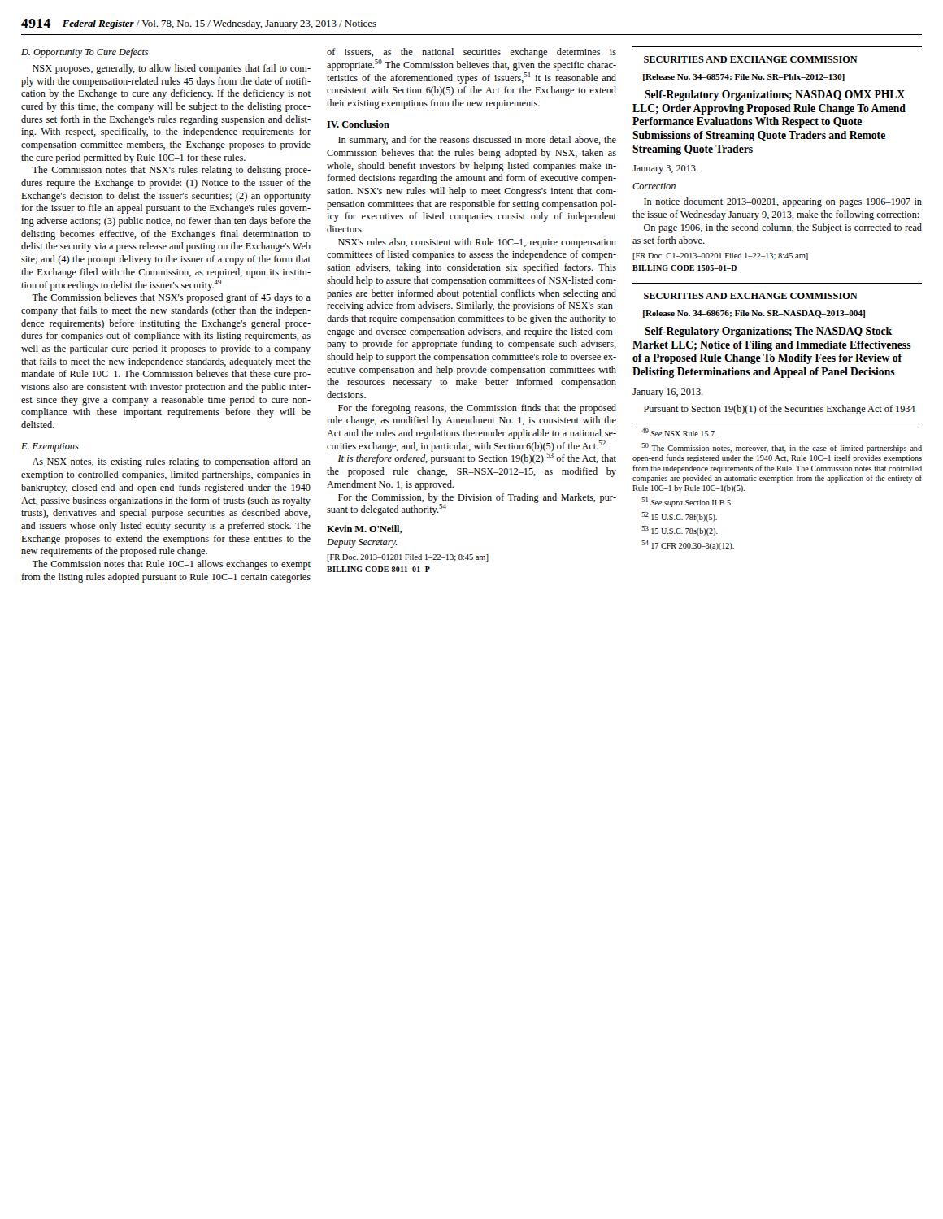4914
Federal Register / Vol. 78, No. 15 / Wednesday, January 23, 2013 / Notices
D. Opportunity To Cure Defects
NSX proposes, generally, to allow listed companies that fail to comply with the compensation-related rules 45 days from the date of notification by the Exchange to cure any deficiency. If the deficiency is not cured by this time, the company will be subject to the delisting procedures set forth in the Exchange's rules regarding suspension and delisting. With respect, specifically, to the independence requirements for compensation committee members, the Exchange proposes to provide the cure period permitted by Rule 10C–1 for these rules.
The Commission notes that NSX's rules relating to delisting procedures require the Exchange to provide: (1) Notice to the issuer of the Exchange's decision to delist the issuer's securities; (2) an opportunity for the issuer to file an appeal pursuant to the Exchange's rules governing adverse actions; (3) public notice, no fewer than ten days before the delisting becomes effective, of the Exchange's final determination to delist the security via a press release and posting on the Exchange's Web site; and (4) the prompt delivery to the issuer of a copy of the form that the Exchange filed with the Commission, as required, upon its institution of proceedings to delist the issuer's security.49
The Commission believes that NSX's proposed grant of 45 days to a company that fails to meet the new standards (other than the independence requirements) before instituting the Exchange's general procedures for companies out of compliance with its listing requirements, as well as the particular cure period it proposes to provide to a company that fails to meet the new independence standards, adequately meet the mandate of Rule 10C–1. The Commission believes that these cure provisions also are consistent with investor protection and the public interest since they give a company a reasonable time period to cure non-compliance with these important requirements before they will be delisted.
E. Exemptions
As NSX notes, its existing rules relating to compensation afford an exemption to controlled companies, limited partnerships, companies in bankruptcy, closed-end and open-end funds registered under the 1940 Act, passive business organizations in the form of trusts (such as royalty trusts), derivatives and special purpose securities as described above, and issuers whose only listed equity security is a preferred stock. The Exchange proposes to extend the exemptions for these entities to the new requirements of the proposed rule change.
The Commission notes that Rule 10C–1 allows exchanges to exempt from the listing rules adopted pursuant to Rule 10C–1 certain categories of issuers, as the national securities exchange determines is appropriate.50 The Commission believes that, given the specific characteristics of the aforementioned types of issuers,51 it is reasonable and consistent with Section 6(b)(5) of the Act for the Exchange to extend their existing exemptions from the new requirements.
IV. Conclusion
In summary, and for the reasons discussed in more detail above, the Commission believes that the rules being adopted by NSX, taken as whole, should benefit investors by helping listed companies make informed decisions regarding the amount and form of executive compensation. NSX's new rules will help to meet Congress's intent that compensation committees that are responsible for setting compensation policy for executives of listed companies consist only of independent directors.
NSX's rules also, consistent with Rule 10C–1, require compensation committees of listed companies to assess the independence of compensation advisers, taking into consideration six specified factors. This should help to assure that compensation committees of NSX-listed companies are better informed about potential conflicts when selecting and receiving advice from advisers. Similarly, the provisions of NSX's standards that require compensation committees to be given the authority to engage and oversee compensation advisers, and require the listed company to provide for appropriate funding to compensate such advisers, should help to support the compensation committee's role to oversee executive compensation and help provide compensation committees with the resources necessary to make better informed compensation decisions.
For the foregoing reasons, the Commission finds that the proposed rule change, as modified by Amendment No. 1, is consistent with the Act and the rules and regulations thereunder applicable to a national securities exchange, and, in particular, with Section 6(b)(5) of the Act.52
It is therefore ordered, pursuant to Section 19(b)(2) 53 of the Act, that the proposed rule change, SR–NSX–2012–15, as modified by Amendment No. 1, is approved.
For the Commission, by the Division of Trading and Markets, pursuant to delegated authority.54
Kevin M. O'Neill,
Deputy Secretary.
[FR Doc. 2013–01281 Filed 1–22–13; 8:45 am]
BILLING CODE 8011–01–P
SECURITIES AND EXCHANGE COMMISSION
[Release No. 34–68574; File No. SR–Phlx–2012–130]
Self-Regulatory Organizations; NASDAQ OMX PHLX LLC; Order Approving Proposed Rule Change To Amend Performance Evaluations With Respect to Quote Submissions of Streaming Quote Traders and Remote Streaming Quote Traders
January 3, 2013.
Correction
In notice document 2013–00201, appearing on pages 1906–1907 in the issue of Wednesday January 9, 2013, make the following correction:
On page 1906, in the second column, the Subject is corrected to read as set forth above.
[FR Doc. C1–2013–00201 Filed 1–22–13; 8:45 am]
BILLING CODE 1505–01–D
SECURITIES AND EXCHANGE COMMISSION
[Release No. 34–68676; File No. SR–NASDAQ–2013–004]
Self-Regulatory Organizations; The NASDAQ Stock Market LLC; Notice of Filing and Immediate Effectiveness of a Proposed Rule Change To Modify Fees for Review of Delisting Determinations and Appeal of Panel Decisions
January 16, 2013.
Pursuant to Section 19(b)(1) of the Securities Exchange Act of 1934
49 See NSX Rule 15.7.
50 The Commission notes, moreover, that, in the case of limited partnerships and open-end funds registered under the 1940 Act, Rule 10C–1 itself provides exemptions from the independence requirements of the Rule. The Commission notes that controlled companies are provided an automatic exemption from the application of the entirety of Rule 10C–1 by Rule 10C–1(b)(5).
51 See supra Section II.B.5.
52 15 U.S.C. 78f(b)(5).
53 15 U.S.C. 78s(b)(2).
54 17 CFR 200.30–3(a)(12).